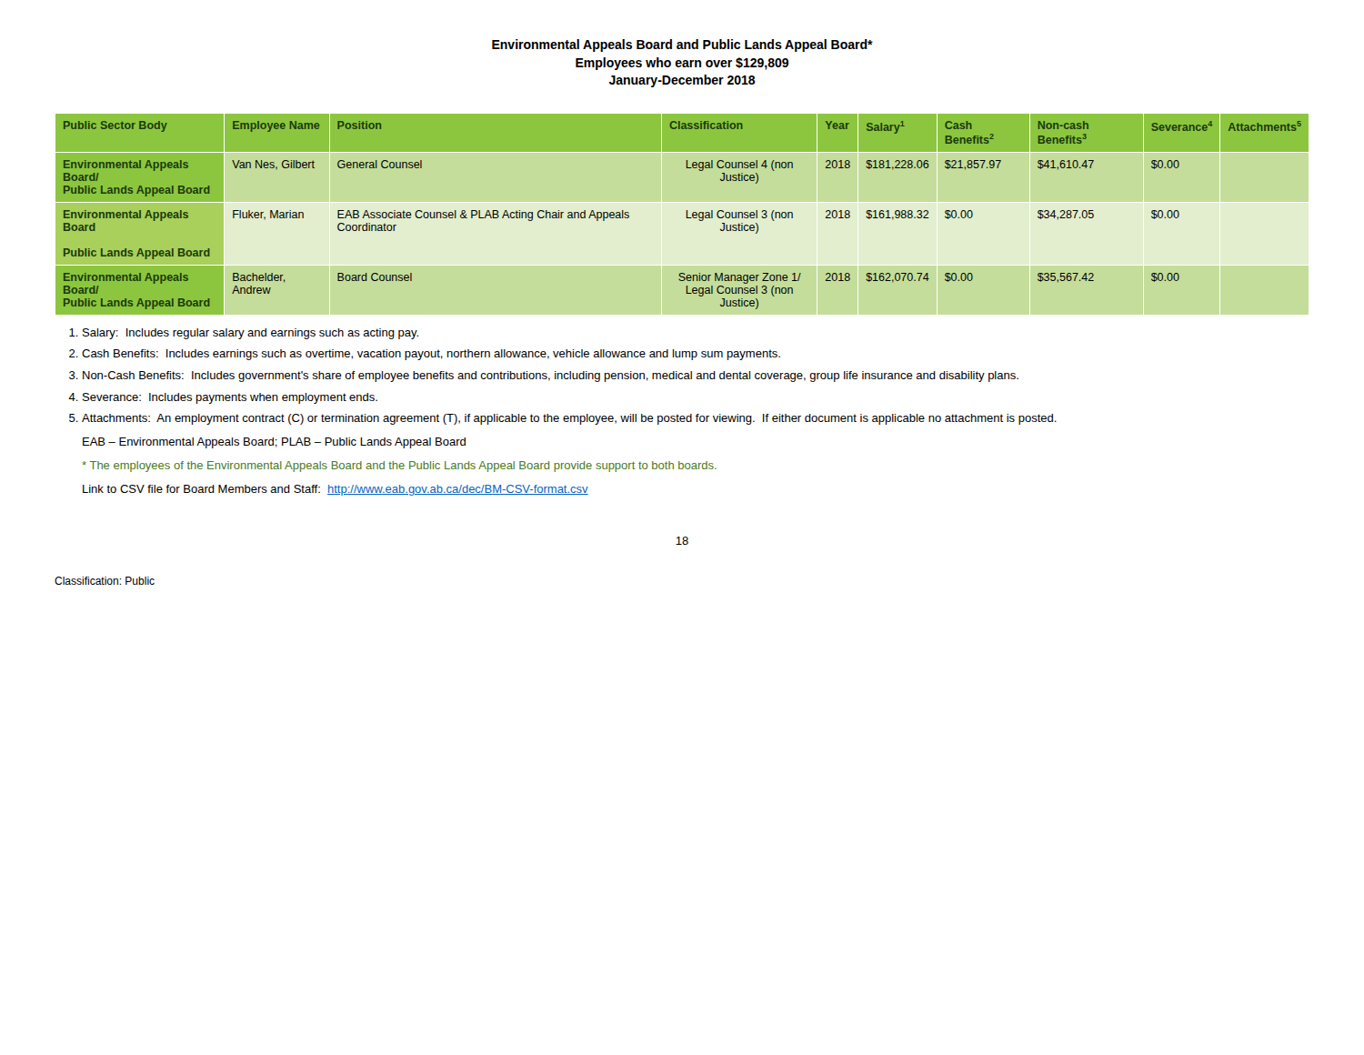Environmental Appeals Board and Public Lands Appeal Board*
Employees who earn over $129,809
January-December 2018
| Public Sector Body | Employee Name | Position | Classification | Year | Salary 1 | Cash Benefits 2 | Non-cash Benefits 3 | Severance 4 | Attachments 5 |
| --- | --- | --- | --- | --- | --- | --- | --- | --- | --- |
| Environmental Appeals Board/ Public Lands Appeal Board | Van Nes, Gilbert | General Counsel | Legal Counsel 4 (non Justice) | 2018 | $181,228.06 | $21,857.97 | $41,610.47 | $0.00 | |
| Environmental Appeals Board Public Lands Appeal Board | Fluker, Marian | EAB Associate Counsel & PLAB Acting Chair and Appeals Coordinator | Legal Counsel 3 (non Justice) | 2018 | $161,988.32 | $0.00 | $34,287.05 | $0.00 | |
| Environmental Appeals Board/ Public Lands Appeal Board | Bachelder, Andrew | Board Counsel | Senior Manager Zone 1/ Legal Counsel 3 (non Justice) | 2018 | $162,070.74 | $0.00 | $35,567.42 | $0.00 | |
Salary: Includes regular salary and earnings such as acting pay.
Cash Benefits: Includes earnings such as overtime, vacation payout, northern allowance, vehicle allowance and lump sum payments.
Non-Cash Benefits: Includes government's share of employee benefits and contributions, including pension, medical and dental coverage, group life insurance and disability plans.
Severance: Includes payments when employment ends.
Attachments: An employment contract (C) or termination agreement (T), if applicable to the employee, will be posted for viewing. If either document is applicable no attachment is posted.
EAB – Environmental Appeals Board; PLAB – Public Lands Appeal Board
* The employees of the Environmental Appeals Board and the Public Lands Appeal Board provide support to both boards.
Link to CSV file for Board Members and Staff: http://www.eab.gov.ab.ca/dec/BM-CSV-format.csv
18
Classification: Public